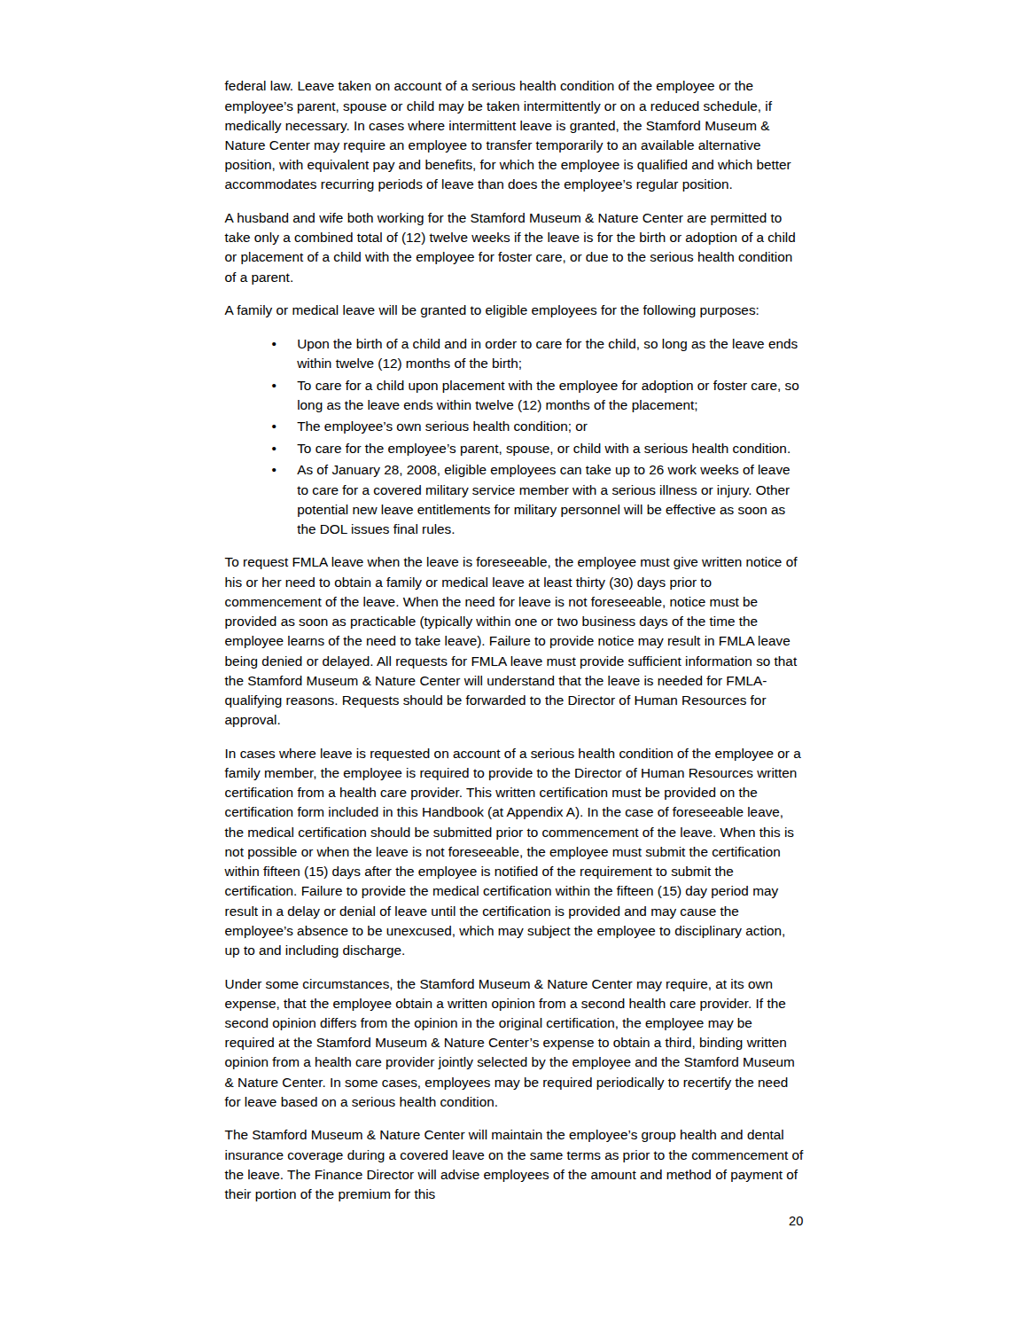federal law. Leave taken on account of a serious health condition of the employee or the employee’s parent, spouse or child may be taken intermittently or on a reduced schedule, if medically necessary. In cases where intermittent leave is granted, the Stamford Museum & Nature Center may require an employee to transfer temporarily to an available alternative position, with equivalent pay and benefits, for which the employee is qualified and which better accommodates recurring periods of leave than does the employee’s regular position.
A husband and wife both working for the Stamford Museum & Nature Center are permitted to take only a combined total of (12) twelve weeks if the leave is for the birth or adoption of a child or placement of a child with the employee for foster care, or due to the serious health condition of a parent.
A family or medical leave will be granted to eligible employees for the following purposes:
Upon the birth of a child and in order to care for the child, so long as the leave ends within twelve (12) months of the birth;
To care for a child upon placement with the employee for adoption or foster care, so long as the leave ends within twelve (12) months of the placement;
The employee’s own serious health condition; or
To care for the employee’s parent, spouse, or child with a serious health condition.
As of January 28, 2008, eligible employees can take up to 26 work weeks of leave to care for a covered military service member with a serious illness or injury. Other potential new leave entitlements for military personnel will be effective as soon as the DOL issues final rules.
To request FMLA leave when the leave is foreseeable, the employee must give written notice of his or her need to obtain a family or medical leave at least thirty (30) days prior to commencement of the leave. When the need for leave is not foreseeable, notice must be provided as soon as practicable (typically within one or two business days of the time the employee learns of the need to take leave). Failure to provide notice may result in FMLA leave being denied or delayed. All requests for FMLA leave must provide sufficient information so that the Stamford Museum & Nature Center will understand that the leave is needed for FMLA-qualifying reasons. Requests should be forwarded to the Director of Human Resources for approval.
In cases where leave is requested on account of a serious health condition of the employee or a family member, the employee is required to provide to the Director of Human Resources written certification from a health care provider. This written certification must be provided on the certification form included in this Handbook (at Appendix A). In the case of foreseeable leave, the medical certification should be submitted prior to commencement of the leave. When this is not possible or when the leave is not foreseeable, the employee must submit the certification within fifteen (15) days after the employee is notified of the requirement to submit the certification. Failure to provide the medical certification within the fifteen (15) day period may result in a delay or denial of leave until the certification is provided and may cause the employee’s absence to be unexcused, which may subject the employee to disciplinary action, up to and including discharge.
Under some circumstances, the Stamford Museum & Nature Center may require, at its own expense, that the employee obtain a written opinion from a second health care provider. If the second opinion differs from the opinion in the original certification, the employee may be required at the Stamford Museum & Nature Center’s expense to obtain a third, binding written opinion from a health care provider jointly selected by the employee and the Stamford Museum & Nature Center. In some cases, employees may be required periodically to recertify the need for leave based on a serious health condition.
The Stamford Museum & Nature Center will maintain the employee’s group health and dental insurance coverage during a covered leave on the same terms as prior to the commencement of the leave. The Finance Director will advise employees of the amount and method of payment of their portion of the premium for this
20